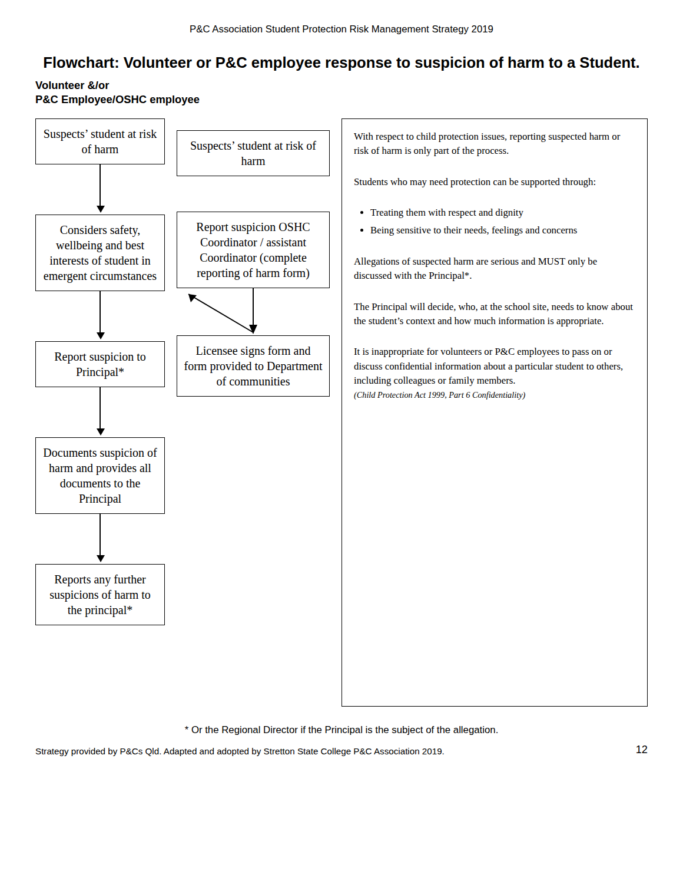P&C Association Student Protection Risk Management Strategy 2019
Flowchart: Volunteer or P&C employee response to suspicion of harm to a Student.
Volunteer &/or
P&C Employee/OSHC employee
Suspects’ student at risk of harm
Considers safety, wellbeing and best interests of student in emergent circumstances
Report suspicion to Principal*
Documents suspicion of harm and provides all documents to the Principal
Reports any further suspicions of harm to the principal*
Suspects’ student at risk of harm
Report suspicion OSHC Coordinator / assistant Coordinator (complete reporting of harm form)
Licensee signs form and form provided to Department of communities
With respect to child protection issues, reporting suspected harm or risk of harm is only part of the process.
Students who may need protection can be supported through:
Treating them with respect and dignity
Being sensitive to their needs, feelings and concerns
Allegations of suspected harm are serious and MUST only be discussed with the Principal*.
The Principal will decide, who, at the school site, needs to know about the student’s context and how much information is appropriate.
It is inappropriate for volunteers or P&C employees to pass on or discuss confidential information about a particular student to others, including colleagues or family members.
(Child Protection Act 1999, Part 6 Confidentiality)
* Or the Regional Director if the Principal is the subject of the allegation.
Strategy provided by P&Cs Qld. Adapted and adopted by Stretton State College P&C Association 2019.
12